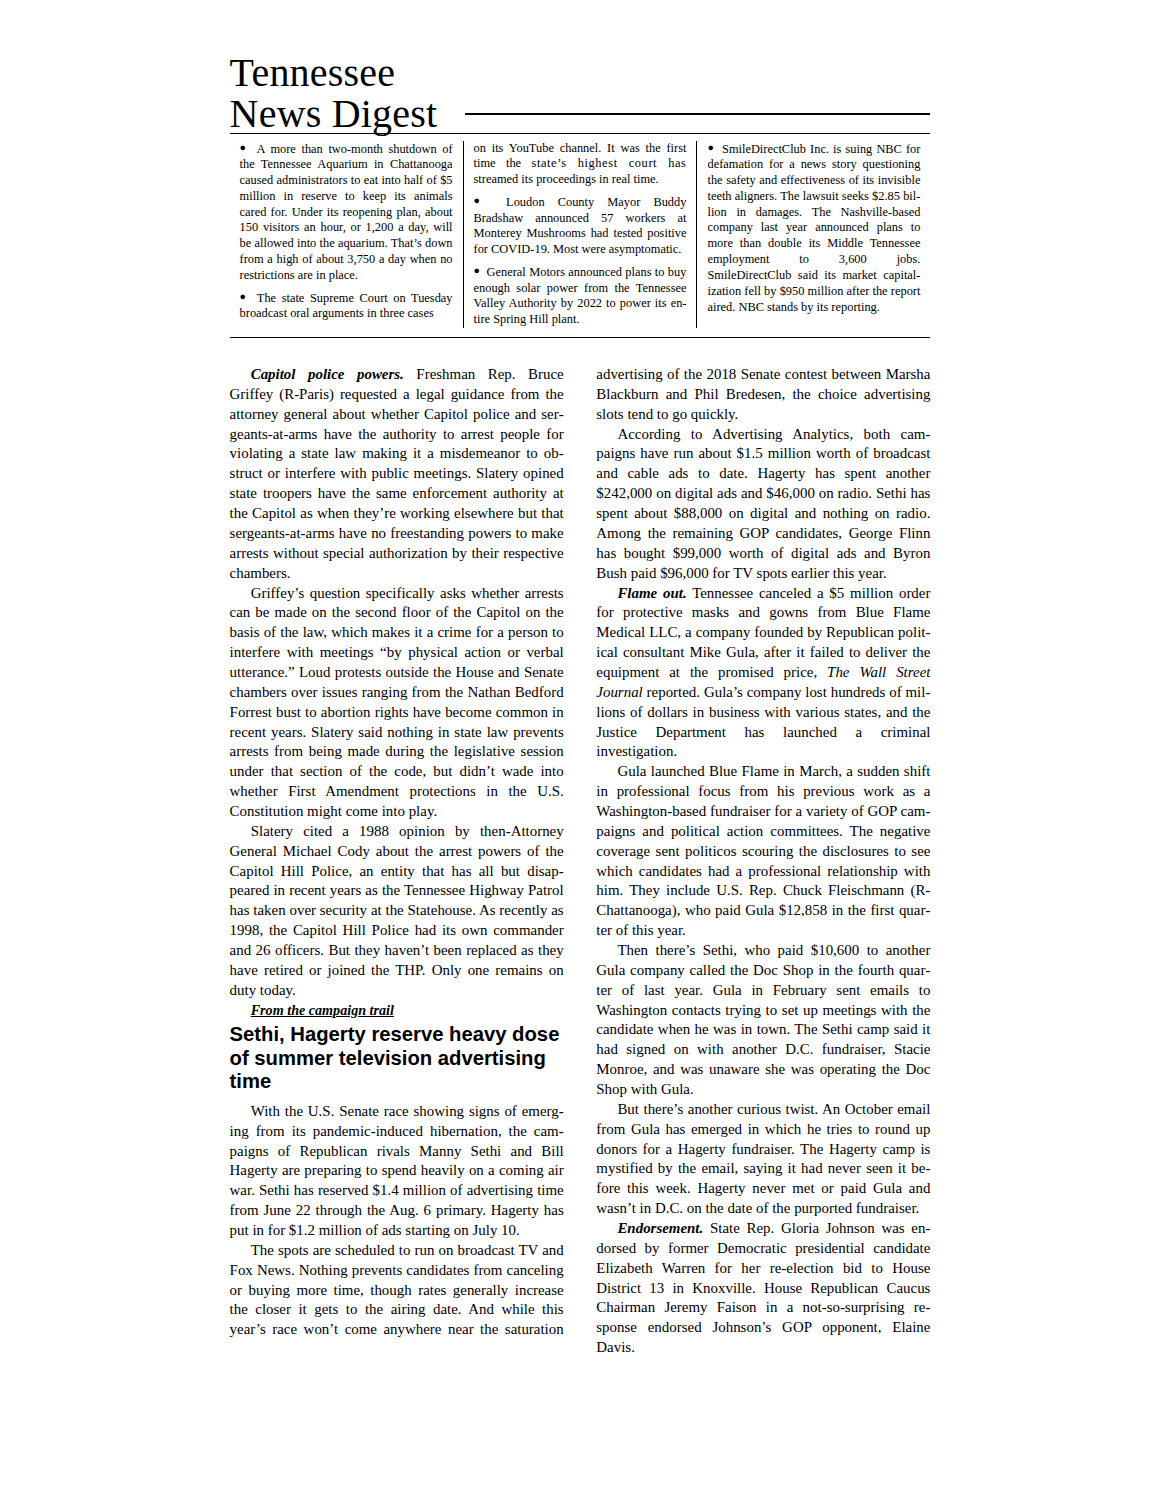Tennessee
News Digest
● A more than two-month shutdown of the Tennessee Aquarium in Chattanooga caused administrators to eat into half of $5 million in reserve to keep its animals cared for. Under its reopening plan, about 150 visitors an hour, or 1,200 a day, will be allowed into the aquarium. That’s down from a high of about 3,750 a day when no restrictions are in place.
● The state Supreme Court on Tuesday broadcast oral arguments in three cases
on its YouTube channel. It was the first time the state’s highest court has streamed its proceedings in real time.
● Loudon County Mayor Buddy Bradshaw announced 57 workers at Monterey Mushrooms had tested positive for COVID-19. Most were asymptomatic.
● General Motors announced plans to buy enough solar power from the Tennessee Valley Authority by 2022 to power its entire Spring Hill plant.
● SmileDirectClub Inc. is suing NBC for defamation for a news story questioning the safety and effectiveness of its invisible teeth aligners. The lawsuit seeks $2.85 billion in damages. The Nashville-based company last year announced plans to more than double its Middle Tennessee employment to 3,600 jobs. SmileDirectClub said its market capitalization fell by $950 million after the report aired. NBC stands by its reporting.
Capitol police powers. Freshman Rep. Bruce Griffey (R-Paris) requested a legal guidance from the attorney general about whether Capitol police and sergeants-at-arms have the authority to arrest people for violating a state law making it a misdemeanor to obstruct or interfere with public meetings. Slatery opined state troopers have the same enforcement authority at the Capitol as when they’re working elsewhere but that sergeants-at-arms have no freestanding powers to make arrests without special authorization by their respective chambers.
Griffey’s question specifically asks whether arrests can be made on the second floor of the Capitol on the basis of the law, which makes it a crime for a person to interfere with meetings “by physical action or verbal utterance.” Loud protests outside the House and Senate chambers over issues ranging from the Nathan Bedford Forrest bust to abortion rights have become common in recent years. Slatery said nothing in state law prevents arrests from being made during the legislative session under that section of the code, but didn’t wade into whether First Amendment protections in the U.S. Constitution might come into play.
Slatery cited a 1988 opinion by then-Attorney General Michael Cody about the arrest powers of the Capitol Hill Police, an entity that has all but disappeared in recent years as the Tennessee Highway Patrol has taken over security at the Statehouse. As recently as 1998, the Capitol Hill Police had its own commander and 26 officers. But they haven’t been replaced as they have retired or joined the THP. Only one remains on duty today.
From the campaign trail
Sethi, Hagerty reserve heavy dose of summer television advertising time
With the U.S. Senate race showing signs of emerging from its pandemic-induced hibernation, the campaigns of Republican rivals Manny Sethi and Bill Hagerty are preparing to spend heavily on a coming air war. Sethi has reserved $1.4 million of advertising time from June 22 through the Aug. 6 primary. Hagerty has put in for $1.2 million of ads starting on July 10.
The spots are scheduled to run on broadcast TV and Fox News. Nothing prevents candidates from canceling or buying more time, though rates generally increase the closer it gets to the airing date. And while this year’s race won’t come anywhere near the saturation advertising of the 2018 Senate contest between Marsha Blackburn and Phil Bredesen, the choice advertising slots tend to go quickly.
According to Advertising Analytics, both campaigns have run about $1.5 million worth of broadcast and cable ads to date. Hagerty has spent another $242,000 on digital ads and $46,000 on radio. Sethi has spent about $88,000 on digital and nothing on radio. Among the remaining GOP candidates, George Flinn has bought $99,000 worth of digital ads and Byron Bush paid $96,000 for TV spots earlier this year.
Flame out. Tennessee canceled a $5 million order for protective masks and gowns from Blue Flame Medical LLC, a company founded by Republican political consultant Mike Gula, after it failed to deliver the equipment at the promised price, The Wall Street Journal reported. Gula’s company lost hundreds of millions of dollars in business with various states, and the Justice Department has launched a criminal investigation.
Gula launched Blue Flame in March, a sudden shift in professional focus from his previous work as a Washington-based fundraiser for a variety of GOP campaigns and political action committees. The negative coverage sent politicos scouring the disclosures to see which candidates had a professional relationship with him. They include U.S. Rep. Chuck Fleischmann (R-Chattanooga), who paid Gula $12,858 in the first quarter of this year.
Then there’s Sethi, who paid $10,600 to another Gula company called the Doc Shop in the fourth quarter of last year. Gula in February sent emails to Washington contacts trying to set up meetings with the candidate when he was in town. The Sethi camp said it had signed on with another D.C. fundraiser, Stacie Monroe, and was unaware she was operating the Doc Shop with Gula.
But there’s another curious twist. An October email from Gula has emerged in which he tries to round up donors for a Hagerty fundraiser. The Hagerty camp is mystified by the email, saying it had never seen it before this week. Hagerty never met or paid Gula and wasn’t in D.C. on the date of the purported fundraiser.
Endorsement. State Rep. Gloria Johnson was endorsed by former Democratic presidential candidate Elizabeth Warren for her re-election bid to House District 13 in Knoxville. House Republican Caucus Chairman Jeremy Faison in a not-so-surprising response endorsed Johnson’s GOP opponent, Elaine Davis.